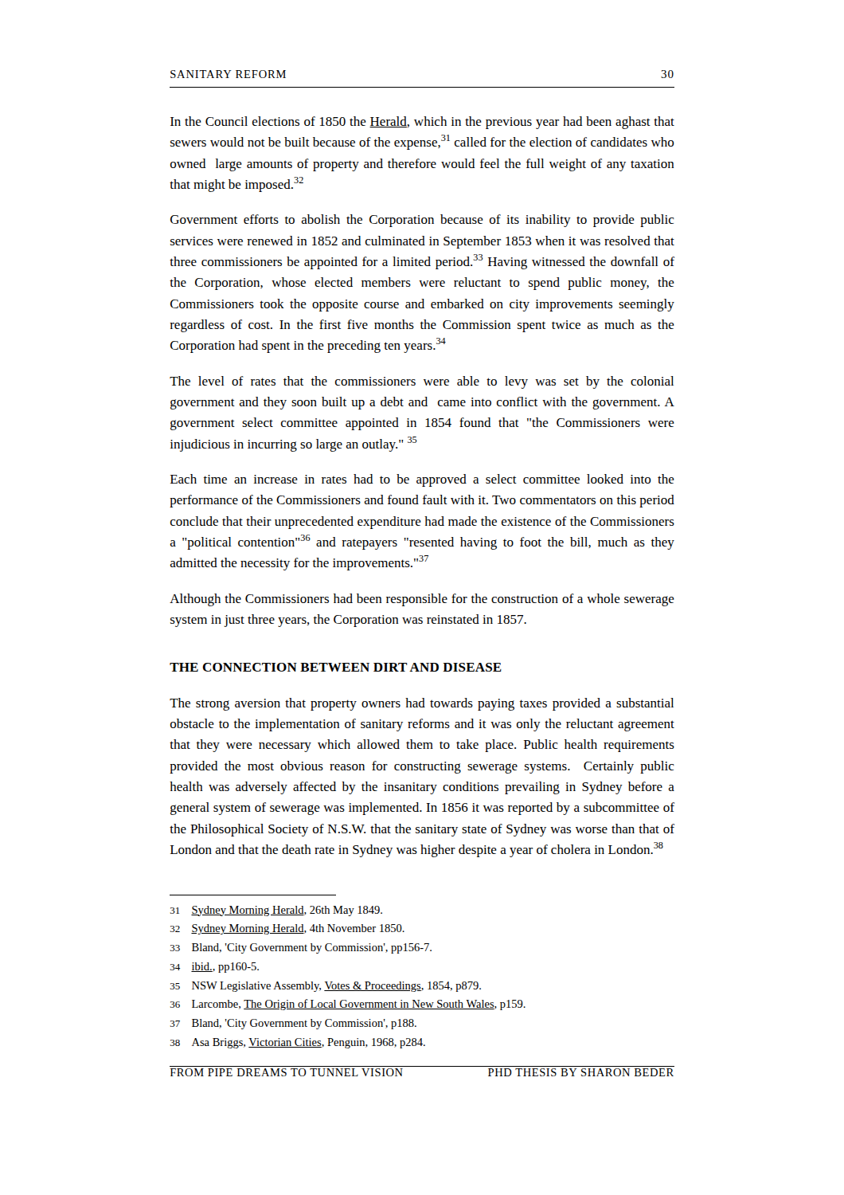Sanitary Reform
30
In the Council elections of 1850 the Herald, which in the previous year had been aghast that sewers would not be built because of the expense,31 called for the election of candidates who owned large amounts of property and therefore would feel the full weight of any taxation that might be imposed.32
Government efforts to abolish the Corporation because of its inability to provide public services were renewed in 1852 and culminated in September 1853 when it was resolved that three commissioners be appointed for a limited period.33 Having witnessed the downfall of the Corporation, whose elected members were reluctant to spend public money, the Commissioners took the opposite course and embarked on city improvements seemingly regardless of cost. In the first five months the Commission spent twice as much as the Corporation had spent in the preceding ten years.34
The level of rates that the commissioners were able to levy was set by the colonial government and they soon built up a debt and came into conflict with the government. A government select committee appointed in 1854 found that "the Commissioners were injudicious in incurring so large an outlay." 35
Each time an increase in rates had to be approved a select committee looked into the performance of the Commissioners and found fault with it. Two commentators on this period conclude that their unprecedented expenditure had made the existence of the Commissioners a "political contention"36 and ratepayers "resented having to foot the bill, much as they admitted the necessity for the improvements."37
Although the Commissioners had been responsible for the construction of a whole sewerage system in just three years, the Corporation was reinstated in 1857.
The connection between dirt and disease
The strong aversion that property owners had towards paying taxes provided a substantial obstacle to the implementation of sanitary reforms and it was only the reluctant agreement that they were necessary which allowed them to take place. Public health requirements provided the most obvious reason for constructing sewerage systems. Certainly public health was adversely affected by the insanitary conditions prevailing in Sydney before a general system of sewerage was implemented. In 1856 it was reported by a subcommittee of the Philosophical Society of N.S.W. that the sanitary state of Sydney was worse than that of London and that the death rate in Sydney was higher despite a year of cholera in London.38
31
Sydney Morning Herald, 26th May 1849.
32
Sydney Morning Herald, 4th November 1850.
33
Bland, 'City Government by Commission', pp156-7.
34
ibid., pp160-5.
35
NSW Legislative Assembly, Votes & Proceedings, 1854, p879.
36
Larcombe, The Origin of Local Government in New South Wales, p159.
37
Bland, 'City Government by Commission', p188.
38
Asa Briggs, Victorian Cities, Penguin, 1968, p284.
From pipe dreams to tunnel vision PhD thesis by Sharon Beder